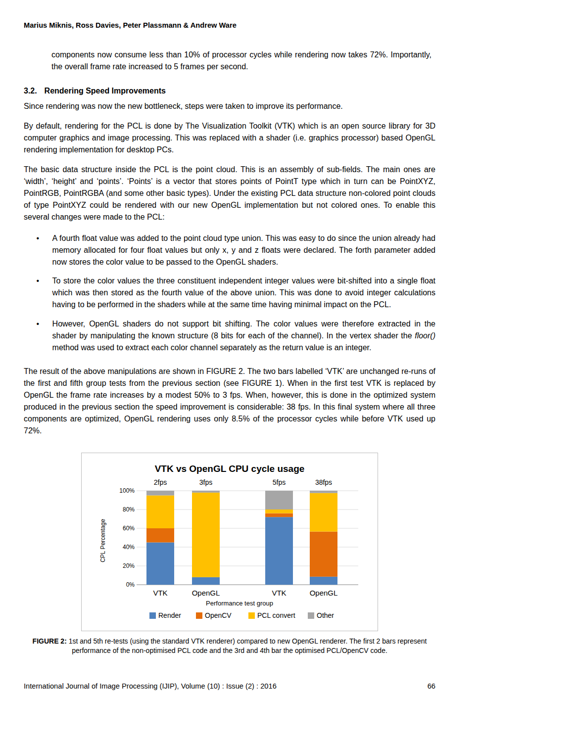Marius Miknis, Ross Davies, Peter Plassmann & Andrew Ware
components now consume less than 10% of processor cycles while rendering now takes 72%. Importantly, the overall frame rate increased to 5 frames per second.
3.2. Rendering Speed Improvements
Since rendering was now the new bottleneck, steps were taken to improve its performance.
By default, rendering for the PCL is done by The Visualization Toolkit (VTK) which is an open source library for 3D computer graphics and image processing. This was replaced with a shader (i.e. graphics processor) based OpenGL rendering implementation for desktop PCs.
The basic data structure inside the PCL is the point cloud. This is an assembly of sub-fields. The main ones are ‘width’, ‘height’ and ‘points’. ‘Points’ is a vector that stores points of PointT type which in turn can be PointXYZ, PointRGB, PointRGBA (and some other basic types). Under the existing PCL data structure non-colored point clouds of type PointXYZ could be rendered with our new OpenGL implementation but not colored ones. To enable this several changes were made to the PCL:
A fourth float value was added to the point cloud type union. This was easy to do since the union already had memory allocated for four float values but only x, y and z floats were declared. The forth parameter added now stores the color value to be passed to the OpenGL shaders.
To store the color values the three constituent independent integer values were bit-shifted into a single float which was then stored as the fourth value of the above union. This was done to avoid integer calculations having to be performed in the shaders while at the same time having minimal impact on the PCL.
However, OpenGL shaders do not support bit shifting. The color values were therefore extracted in the shader by manipulating the known structure (8 bits for each of the channel). In the vertex shader the floor() method was used to extract each color channel separately as the return value is an integer.
The result of the above manipulations are shown in FIGURE 2. The two bars labelled ‘VTK’ are unchanged re-runs of the first and fifth group tests from the previous section (see FIGURE 1). When in the first test VTK is replaced by OpenGL the frame rate increases by a modest 50% to 3 fps. When, however, this is done in the optimized system produced in the previous section the speed improvement is considerable: 38 fps. In this final system where all three components are optimized, OpenGL rendering uses only 8.5% of the processor cycles while before VTK used up 72%.
VTK vs OpenGL CPU cycle usage 2fps 3fps 5fps 38fps CPL Percentage 100% 80% 60% 40% 20% 0% VTK OpenGL VTK OpenGL Performance test group Render OpenCV PCL convert Other
FIGURE 2: 1st and 5th re-tests (using the standard VTK renderer) compared to new OpenGL renderer. The first 2 bars represent performance of the non-optimised PCL code and the 3rd and 4th bar the optimised PCL/OpenCV code.
International Journal of Image Processing (IJIP), Volume (10) : Issue (2) : 2016 66